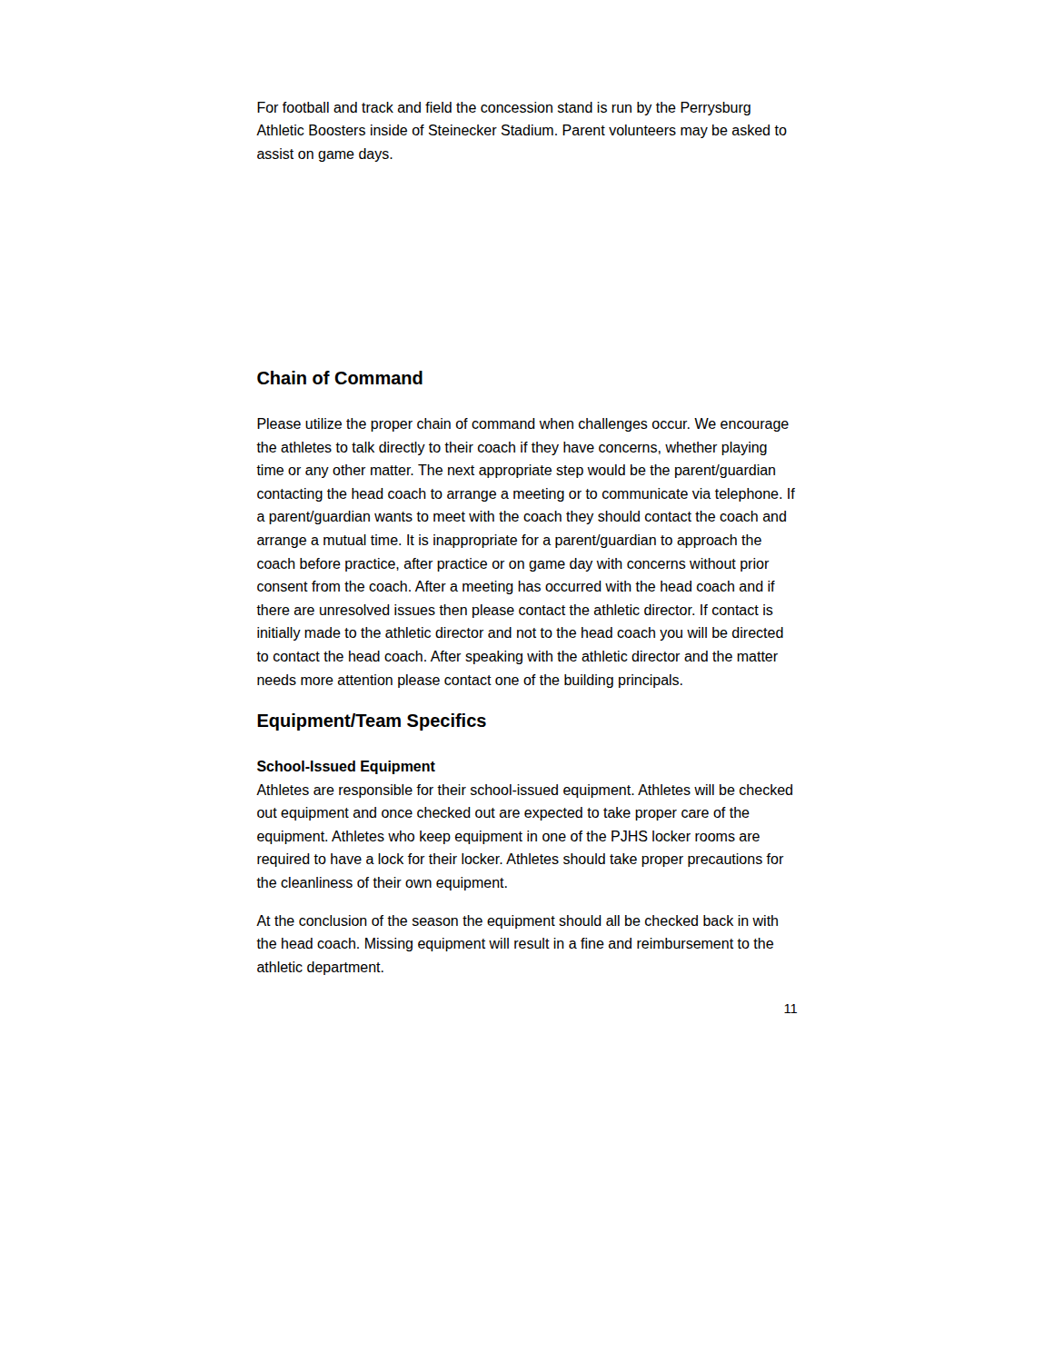For football and track and field the concession stand is run by the Perrysburg Athletic Boosters inside of Steinecker Stadium. Parent volunteers may be asked to assist on game days.
Chain of Command
Please utilize the proper chain of command when challenges occur. We encourage the athletes to talk directly to their coach if they have concerns, whether playing time or any other matter. The next appropriate step would be the parent/guardian contacting the head coach to arrange a meeting or to communicate via telephone. If a parent/guardian wants to meet with the coach they should contact the coach and arrange a mutual time. It is inappropriate for a parent/guardian to approach the coach before practice, after practice or on game day with concerns without prior consent from the coach. After a meeting has occurred with the head coach and if there are unresolved issues then please contact the athletic director. If contact is initially made to the athletic director and not to the head coach you will be directed to contact the head coach. After speaking with the athletic director and the matter needs more attention please contact one of the building principals.
Equipment/Team Specifics
School-Issued Equipment
Athletes are responsible for their school-issued equipment. Athletes will be checked out equipment and once checked out are expected to take proper care of the equipment. Athletes who keep equipment in one of the PJHS locker rooms are required to have a lock for their locker. Athletes should take proper precautions for the cleanliness of their own equipment.
At the conclusion of the season the equipment should all be checked back in with the head coach. Missing equipment will result in a fine and reimbursement to the athletic department.
11